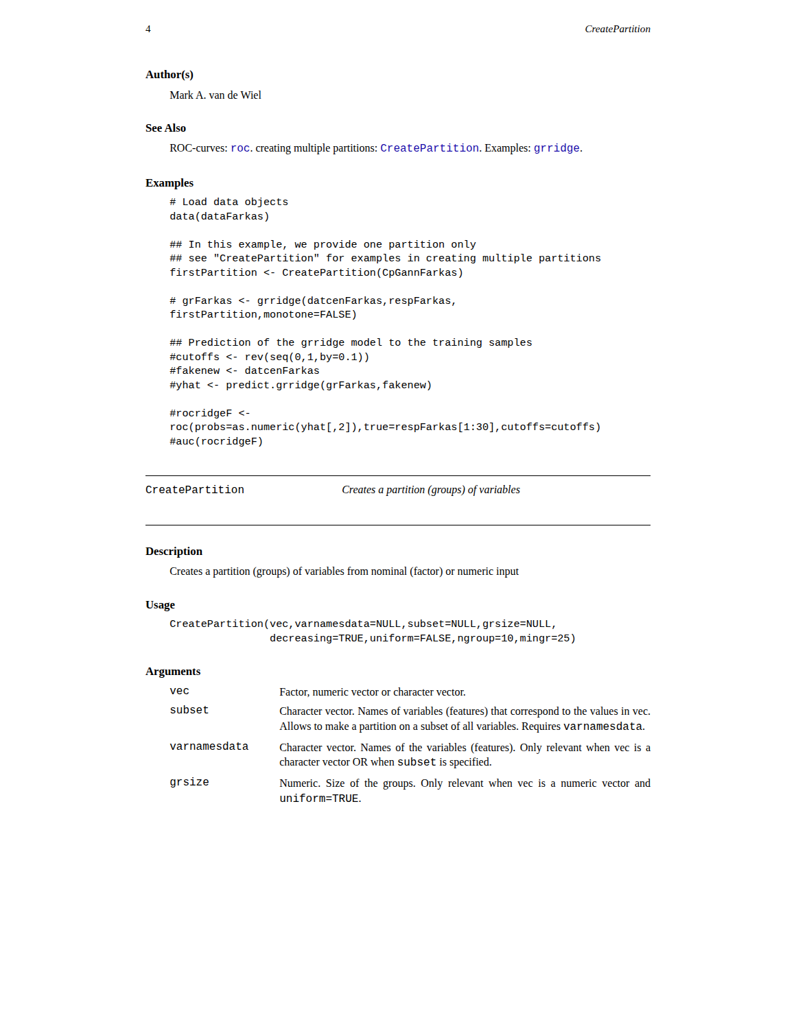4 CreatePartition
Author(s)
Mark A. van de Wiel
See Also
ROC-curves: roc. creating multiple partitions: CreatePartition. Examples: grridge.
Examples
# Load data objects
data(dataFarkas)
## In this example, we provide one partition only
## see "CreatePartition" for examples in creating multiple partitions
firstPartition <- CreatePartition(CpGannFarkas)
# grFarkas <- grridge(datcenFarkas,respFarkas, firstPartition,monotone=FALSE)
## Prediction of the grridge model to the training samples
#cutoffs <- rev(seq(0,1,by=0.1))
#fakenew <- datcenFarkas
#yhat <- predict.grridge(grFarkas,fakenew)
#rocridgeF <- roc(probs=as.numeric(yhat[,2]),true=respFarkas[1:30],cutoffs=cutoffs)
#auc(rocridgeF)
CreatePartition Creates a partition (groups) of variables
Description
Creates a partition (groups) of variables from nominal (factor) or numeric input
Usage
CreatePartition(vec,varnamesdata=NULL,subset=NULL,grsize=NULL,
                decreasing=TRUE,uniform=FALSE,ngroup=10,mingr=25)
Arguments
vec
Factor, numeric vector or character vector.
subset
Character vector. Names of variables (features) that correspond to the values in vec. Allows to make a partition on a subset of all variables. Requires varnamesdata.
varnamesdata
Character vector. Names of the variables (features). Only relevant when vec is a character vector OR when subset is specified.
grsize
Numeric. Size of the groups. Only relevant when vec is a numeric vector and uniform=TRUE.